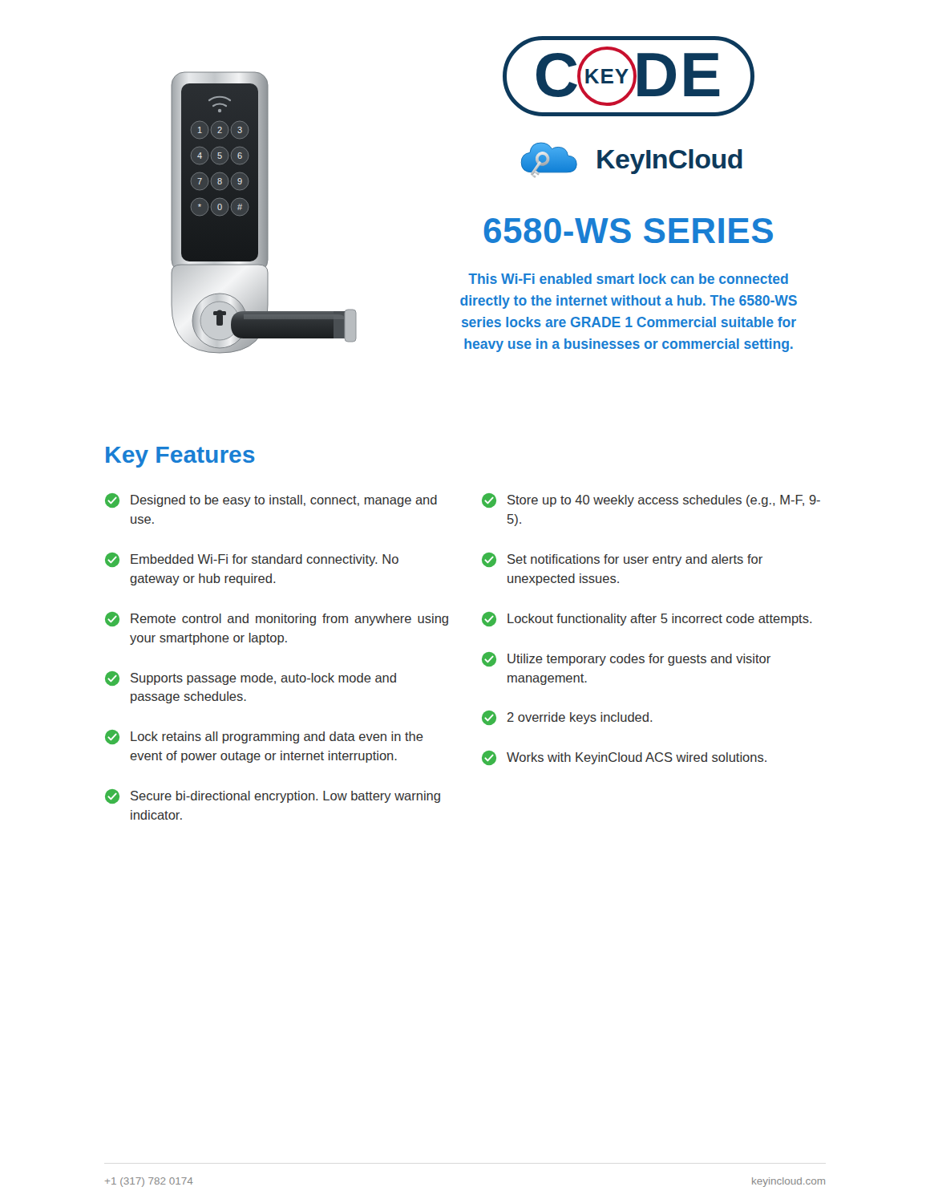1 2 3 4 5 6 7 8 9 * 0 #
C KEY DE
KeyInCloud
6580-WS SERIES
This Wi-Fi enabled smart lock can be connected directly to the internet without a hub. The 6580-WS series locks are GRADE 1 Commercial suitable for heavy use in a businesses or commercial setting.
Key Features
Designed to be easy to install, connect, manage and use.
Embedded Wi-Fi for standard connectivity. No gateway or hub required.
Remote control and monitoring from anywhere using your smartphone or laptop.
Supports passage mode, auto-lock mode and passage schedules.
Lock retains all programming and data even in the event of power outage or internet interruption.
Secure bi-directional encryption. Low battery warning indicator.
Store up to 40 weekly access schedules (e.g., M-F, 9-5).
Set notifications for user entry and alerts for unexpected issues.
Lockout functionality after 5 incorrect code attempts.
Utilize temporary codes for guests and visitor management.
2 override keys included.
Works with KeyinCloud ACS wired solutions.
+1 (317) 782 0174 keyincloud.com